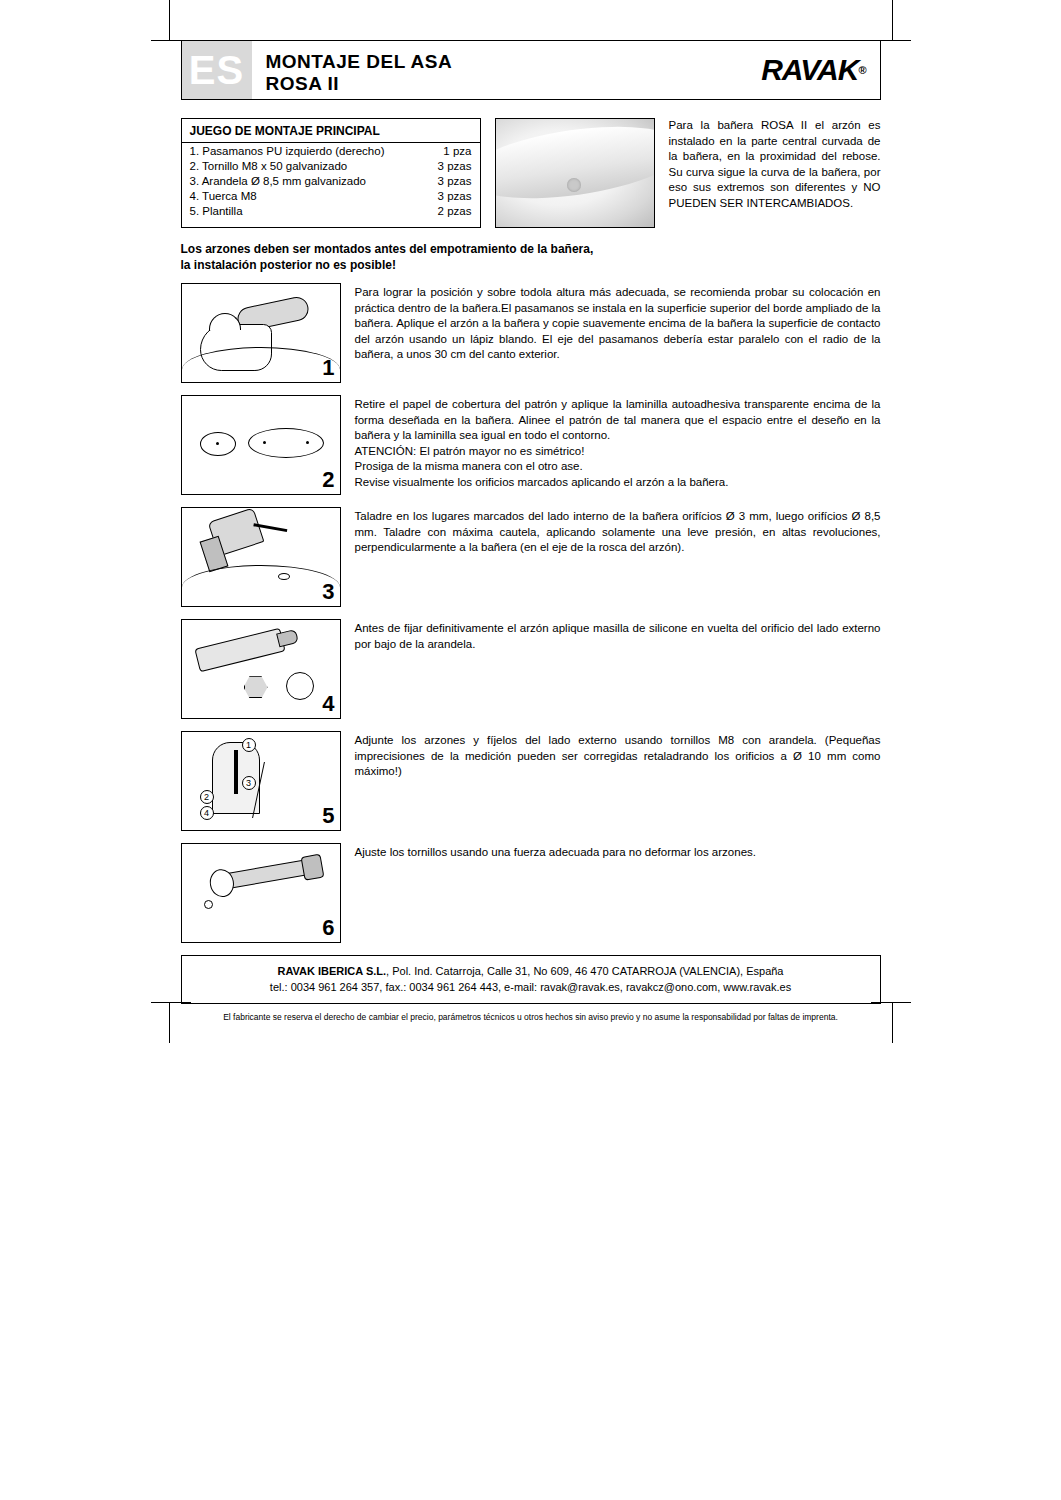ES
MONTAJE DEL ASA
ROSA II
RAVAK®
JUEGO DE MONTAJE PRINCIPAL
| 1. Pasamanos PU izquierdo (derecho) | 1 pza |
| 2. Tornillo M8 x 50 galvanizado | 3 pzas |
| 3. Arandela Ø 8,5 mm galvanizado | 3 pzas |
| 4. Tuerca M8 | 3 pzas |
| 5. Plantilla | 2 pzas |
Para la bañera ROSA II el arzón es instalado en la parte central curvada de la bañera, en la proximidad del rebose. Su curva sigue la curva de la bañera, por eso sus extremos son diferentes y NO PUEDEN SER INTERCAMBIADOS.
Los arzones deben ser montados antes del empotramiento de la bañera,
la instalación posterior no es posible!
1
Para lograr la posición y sobre todola altura más adecuada, se recomienda probar su colocación en práctica dentro de la bañera.El pasamanos se instala en la superficie superior del borde ampliado de la bañera. Aplique el arzón a la bañera y copie suavemente encima de la bañera la superficie de contacto del arzón usando un lápiz blando. El eje del pasamanos debería estar paralelo con el radio de la bañera, a unos 30 cm del canto exterior.
2
Retire el papel de cobertura del patrón y aplique la laminilla autoadhesiva transparente encima de la forma deseñada en la bañera. Alinee el patrón de tal manera que el espacio entre el deseño en la bañera y la laminilla sea igual en todo el contorno.
ATENCIÓN: El patrón mayor no es simétrico!
Prosiga de la misma manera con el otro ase.
Revise visualmente los orificios marcados aplicando el arzón a la bañera.
3
Taladre en los lugares marcados del lado interno de la bañera orifícios Ø 3 mm, luego orifícios Ø 8,5 mm. Taladre con máxima cautela, aplicando solamente una leve presión, en altas revoluciones, perpendicularmente a la bañera (en el eje de la rosca del arzón).
4
Antes de fijar definitivamente el arzón aplique masilla de silicone en vuelta del orificio del lado externo por bajo de la arandela.
1 2 3 4
5
Adjunte los arzones y fíjelos del lado externo usando tornillos M8 con arandela. (Pequeñas imprecisiones de la medición pueden ser corregidas retaladrando los orificios a Ø 10 mm como máximo!)
6
Ajuste los tornillos usando una fuerza adecuada para no deformar los arzones.
RAVAK IBERICA S.L., Pol. Ind. Catarroja, Calle 31, No 609, 46 470 CATARROJA (VALENCIA), España
tel.: 0034 961 264 357, fax.: 0034 961 264 443, e-mail: ravak@ravak.es, ravakcz@ono.com, www.ravak.es
El fabricante se reserva el derecho de cambiar el precio, parámetros técnicos u otros hechos sin aviso previo y no asume la responsabilidad por faltas de imprenta.